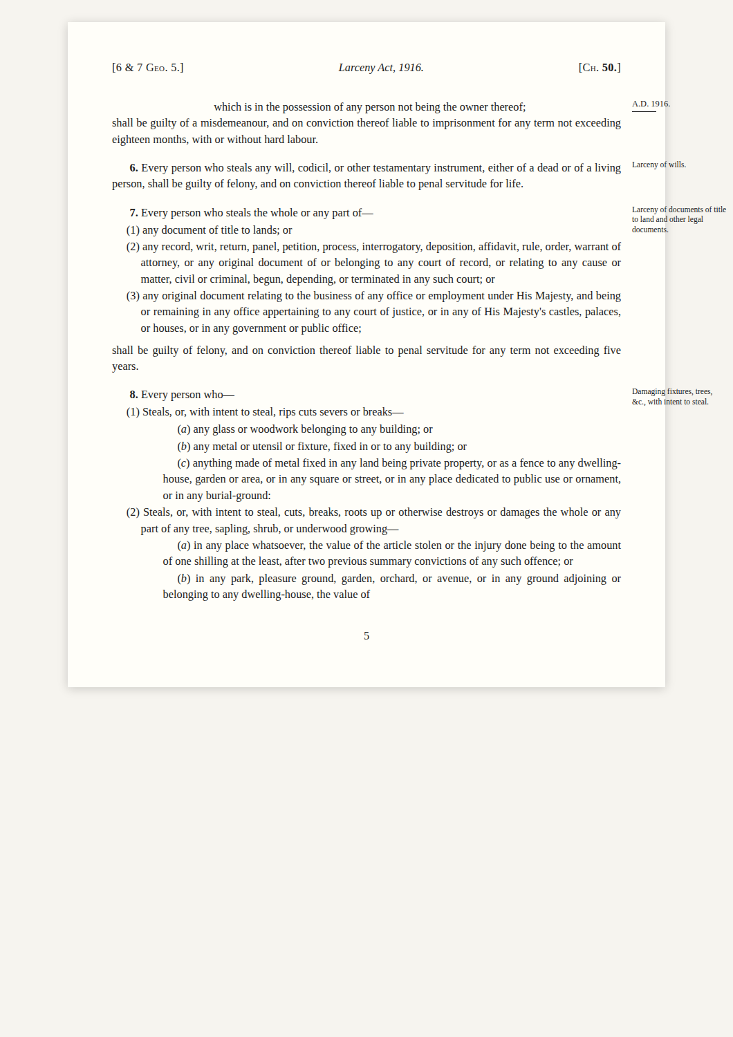[6 & 7 Geo. 5.] Larceny Act, 1916. [Ch. 50.]
A.D. 1916.
which is in the possession of any person not being the owner thereof;
shall be guilty of a misdemeanour, and on conviction thereof liable to imprisonment for any term not exceeding eighteen months, with or without hard labour.
Larceny of wills.
6. Every person who steals any will, codicil, or other testamentary instrument, either of a dead or of a living person, shall be guilty of felony, and on conviction thereof liable to penal servitude for life.
Larceny of documents of title to land and other legal documents.
7. Every person who steals the whole or any part of—
(1) any document of title to lands; or
(2) any record, writ, return, panel, petition, process, interrogatory, deposition, affidavit, rule, order, warrant of attorney, or any original document of or belonging to any court of record, or relating to any cause or matter, civil or criminal, begun, depending, or terminated in any such court; or
(3) any original document relating to the business of any office or employment under His Majesty, and being or remaining in any office appertaining to any court of justice, or in any of His Majesty's castles, palaces, or houses, or in any government or public office;
shall be guilty of felony, and on conviction thereof liable to penal servitude for any term not exceeding five years.
Damaging fixtures, trees, &c., with intent to steal.
8. Every person who—
(1) Steals, or, with intent to steal, rips cuts severs or breaks—
(a) any glass or woodwork belonging to any building; or
(b) any metal or utensil or fixture, fixed in or to any building; or
(c) anything made of metal fixed in any land being private property, or as a fence to any dwelling-house, garden or area, or in any square or street, or in any place dedicated to public use or ornament, or in any burial-ground:
(2) Steals, or, with intent to steal, cuts, breaks, roots up or otherwise destroys or damages the whole or any part of any tree, sapling, shrub, or underwood growing—
(a) in any place whatsoever, the value of the article stolen or the injury done being to the amount of one shilling at the least, after two previous summary convictions of any such offence; or
(b) in any park, pleasure ground, garden, orchard, or avenue, or in any ground adjoining or belonging to any dwelling-house, the value of
5